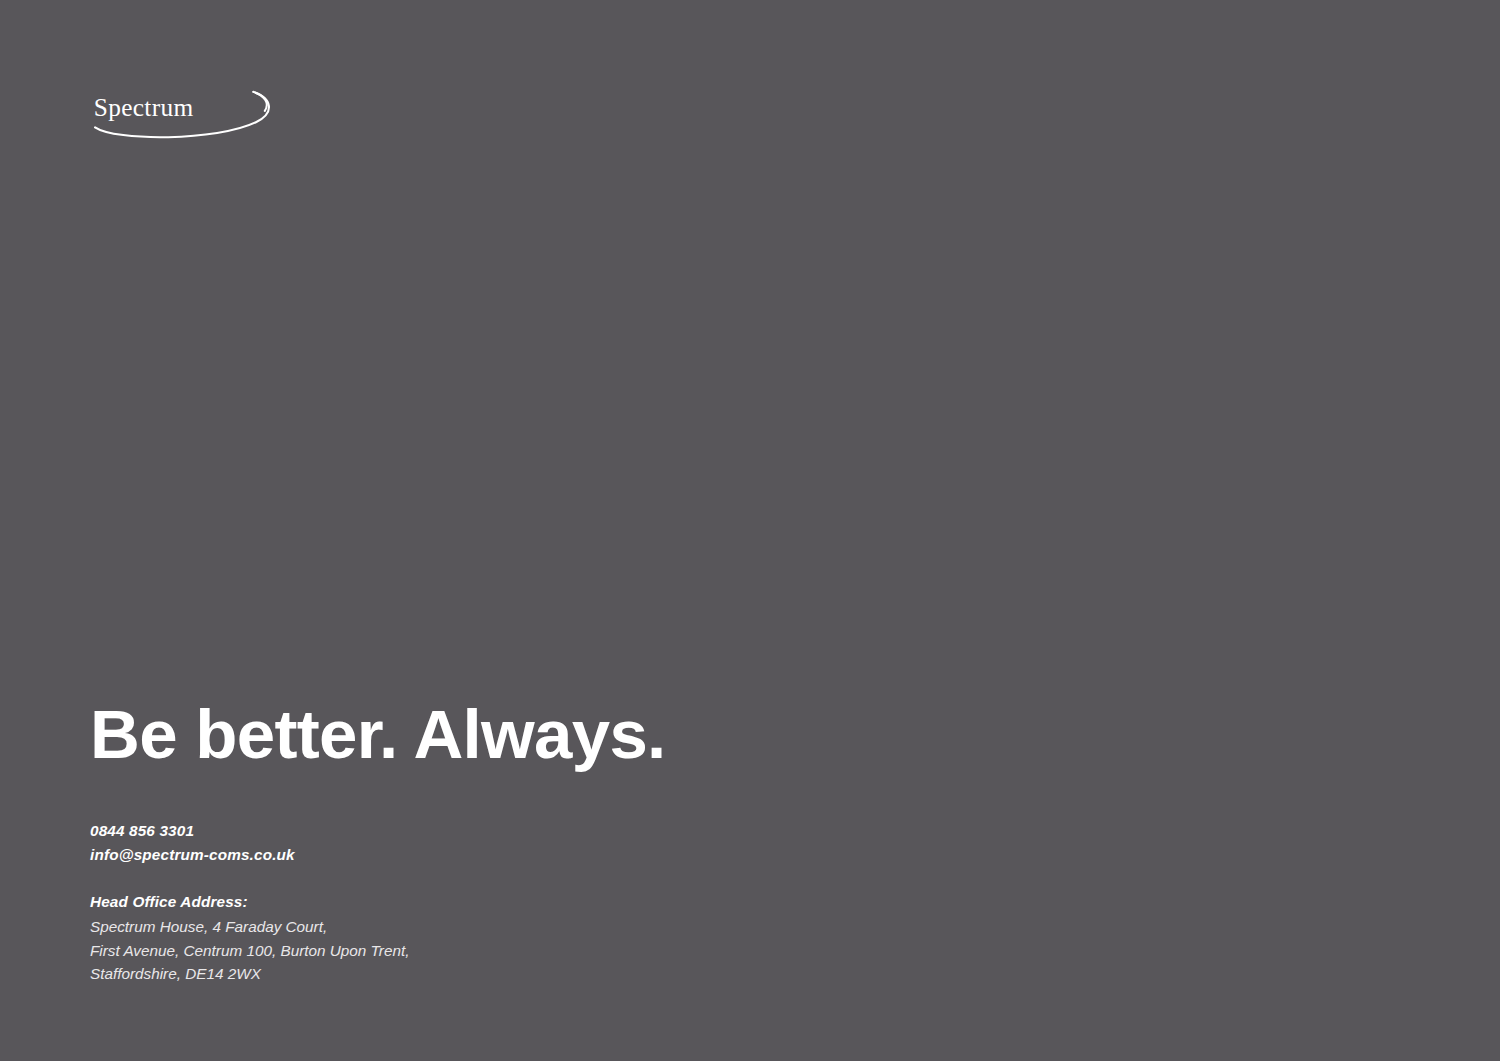Spectrum
Be better. Always.
0844 856 3301
info@spectrum-coms.co.uk
Head Office Address:
Spectrum House, 4 Faraday Court,
First Avenue, Centrum 100, Burton Upon Trent,
Staffordshire, DE14 2WX